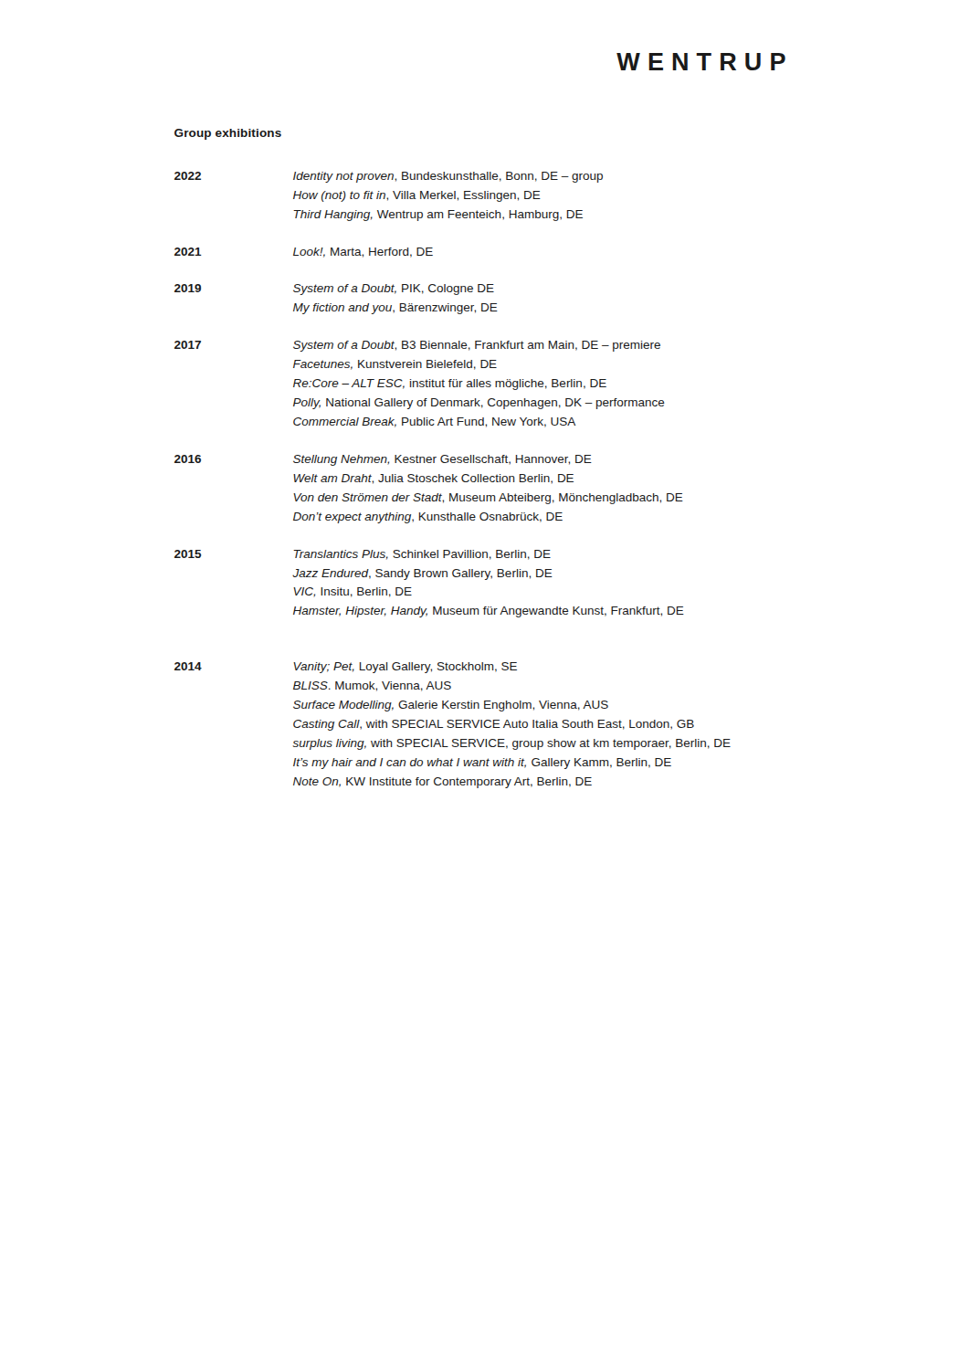WENTRUP
Group exhibitions
| 2022 | Identity not proven , Bundeskunsthalle, Bonn, DE – group |
| | How (not) to fit in , Villa Merkel, Esslingen, DE |
| | Third Hanging, Wentrup am Feenteich, Hamburg, DE |
| 2021 | Look!, Marta, Herford, DE |
| 2019 | System of a Doubt, PIK, Cologne DE |
| | My fiction and you , Bärenzwinger, DE |
| 2017 | System of a Doubt , B3 Biennale, Frankfurt am Main, DE – premiere |
| | Facetunes, Kunstverein Bielefeld, DE |
| | Re:Core – ALT ESC, institut für alles mögliche, Berlin, DE |
| | Polly, National Gallery of Denmark, Copenhagen, DK – performance |
| | Commercial Break, Public Art Fund, New York, USA |
| 2016 | Stellung Nehmen, Kestner Gesellschaft, Hannover, DE |
| | Welt am Draht , Julia Stoschek Collection Berlin, DE |
| | Von den Strömen der Stadt , Museum Abteiberg, Mönchengladbach, DE |
| | Don’t expect anything , Kunsthalle Osnabrück, DE |
| 2015 | Translantics Plus, Schinkel Pavillion, Berlin, DE |
| | Jazz Endured , Sandy Brown Gallery, Berlin, DE |
| | VIC, Insitu, Berlin, DE |
| | Hamster, Hipster, Handy, Museum für Angewandte Kunst, Frankfurt, DE |
| 2014 | Vanity; Pet, Loyal Gallery, Stockholm, SE |
| | BLISS . Mumok, Vienna, AUS |
| | Surface Modelling, Galerie Kerstin Engholm, Vienna, AUS |
| | Casting Call , with SPECIAL SERVICE Auto Italia South East, London, GB |
| | surplus living, with SPECIAL SERVICE, group show at km temporaer, Berlin, DE |
| | It’s my hair and I can do what I want with it, Gallery Kamm, Berlin, DE |
| | Note On, KW Institute for Contemporary Art, Berlin, DE |